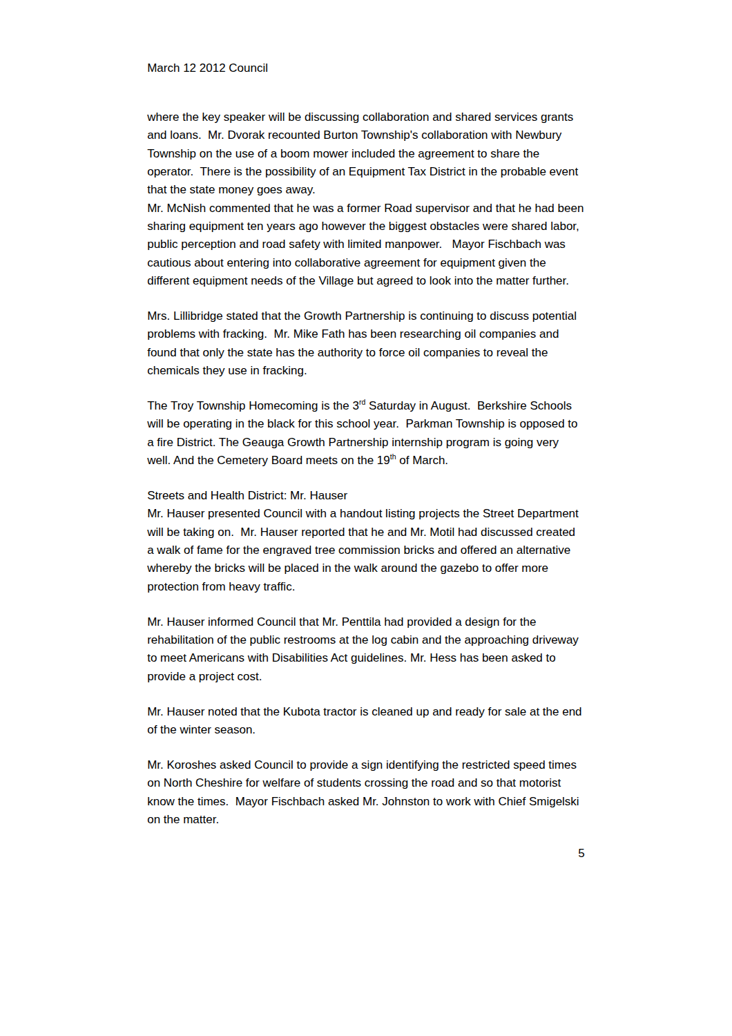March 12 2012 Council
where the key speaker will be discussing collaboration and shared services grants and loans. Mr. Dvorak recounted Burton Township's collaboration with Newbury Township on the use of a boom mower included the agreement to share the operator. There is the possibility of an Equipment Tax District in the probable event that the state money goes away.
Mr. McNish commented that he was a former Road supervisor and that he had been sharing equipment ten years ago however the biggest obstacles were shared labor, public perception and road safety with limited manpower. Mayor Fischbach was cautious about entering into collaborative agreement for equipment given the different equipment needs of the Village but agreed to look into the matter further.
Mrs. Lillibridge stated that the Growth Partnership is continuing to discuss potential problems with fracking. Mr. Mike Fath has been researching oil companies and found that only the state has the authority to force oil companies to reveal the chemicals they use in fracking.
The Troy Township Homecoming is the 3rd Saturday in August. Berkshire Schools will be operating in the black for this school year. Parkman Township is opposed to a fire District. The Geauga Growth Partnership internship program is going very well. And the Cemetery Board meets on the 19th of March.
Streets and Health District: Mr. Hauser
Mr. Hauser presented Council with a handout listing projects the Street Department will be taking on. Mr. Hauser reported that he and Mr. Motil had discussed created a walk of fame for the engraved tree commission bricks and offered an alternative whereby the bricks will be placed in the walk around the gazebo to offer more protection from heavy traffic.
Mr. Hauser informed Council that Mr. Penttila had provided a design for the rehabilitation of the public restrooms at the log cabin and the approaching driveway to meet Americans with Disabilities Act guidelines. Mr. Hess has been asked to provide a project cost.
Mr. Hauser noted that the Kubota tractor is cleaned up and ready for sale at the end of the winter season.
Mr. Koroshes asked Council to provide a sign identifying the restricted speed times on North Cheshire for welfare of students crossing the road and so that motorist know the times. Mayor Fischbach asked Mr. Johnston to work with Chief Smigelski on the matter.
5